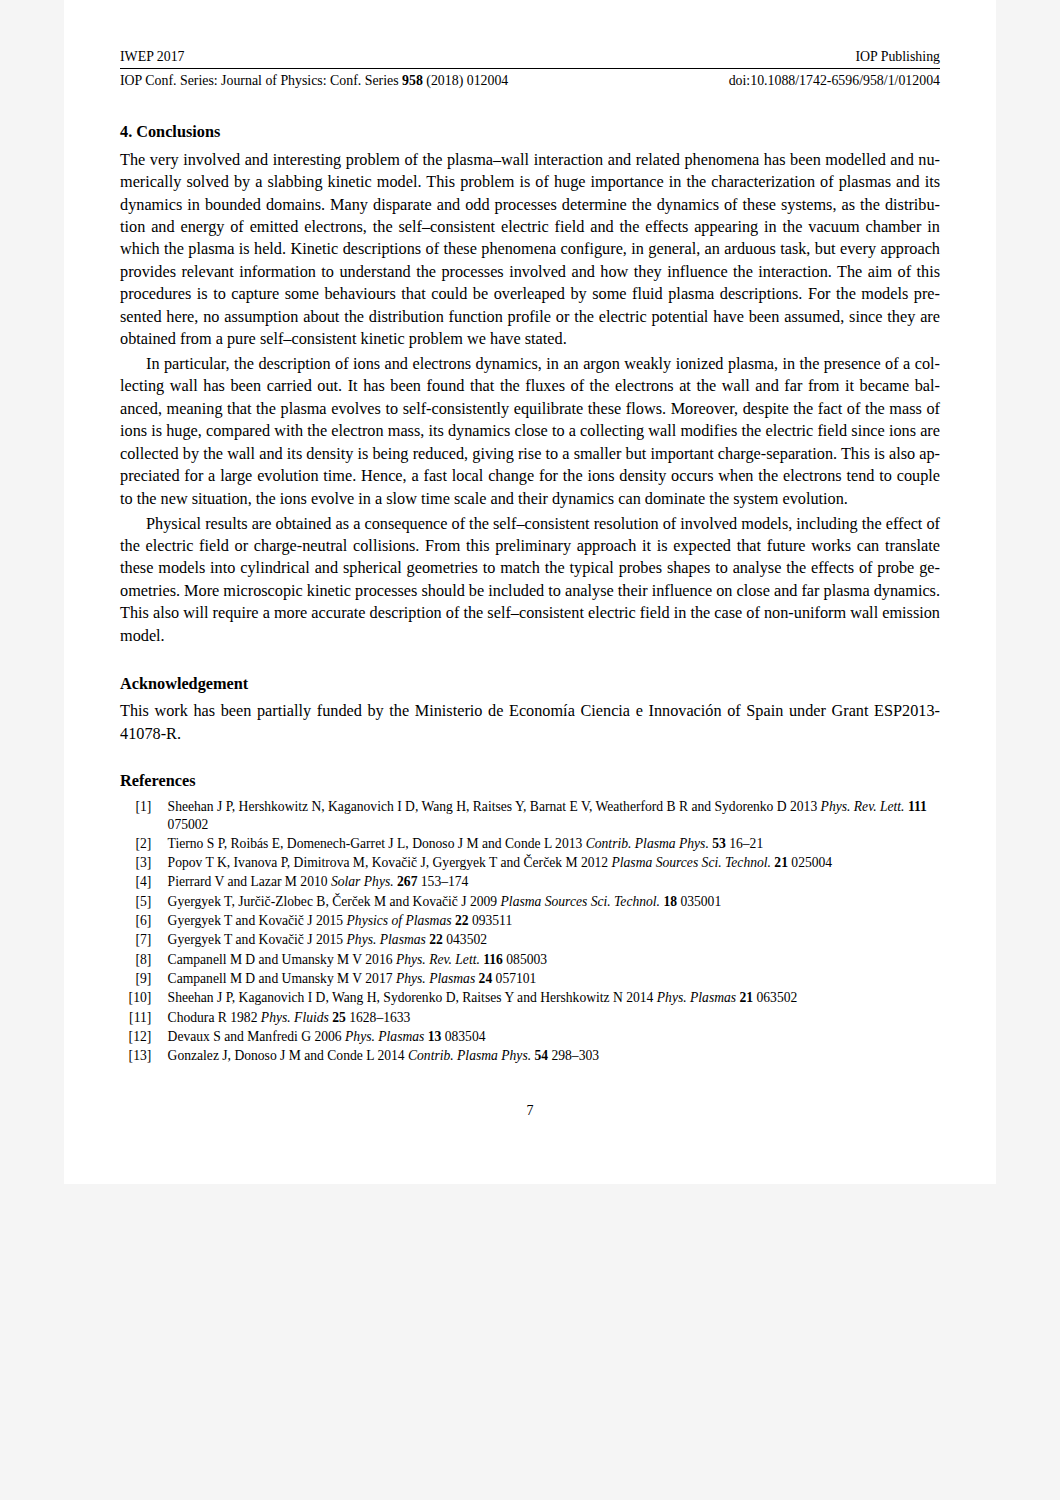IWEP 2017
IOP Publishing
IOP Conf. Series: Journal of Physics: Conf. Series 958 (2018) 012004
doi:10.1088/1742-6596/958/1/012004
4. Conclusions
The very involved and interesting problem of the plasma–wall interaction and related phenomena has been modelled and numerically solved by a slabbing kinetic model. This problem is of huge importance in the characterization of plasmas and its dynamics in bounded domains. Many disparate and odd processes determine the dynamics of these systems, as the distribution and energy of emitted electrons, the self–consistent electric field and the effects appearing in the vacuum chamber in which the plasma is held. Kinetic descriptions of these phenomena configure, in general, an arduous task, but every approach provides relevant information to understand the processes involved and how they influence the interaction. The aim of this procedures is to capture some behaviours that could be overleaped by some fluid plasma descriptions. For the models presented here, no assumption about the distribution function profile or the electric potential have been assumed, since they are obtained from a pure self–consistent kinetic problem we have stated.
In particular, the description of ions and electrons dynamics, in an argon weakly ionized plasma, in the presence of a collecting wall has been carried out. It has been found that the fluxes of the electrons at the wall and far from it became balanced, meaning that the plasma evolves to self-consistently equilibrate these flows. Moreover, despite the fact of the mass of ions is huge, compared with the electron mass, its dynamics close to a collecting wall modifies the electric field since ions are collected by the wall and its density is being reduced, giving rise to a smaller but important charge-separation. This is also appreciated for a large evolution time. Hence, a fast local change for the ions density occurs when the electrons tend to couple to the new situation, the ions evolve in a slow time scale and their dynamics can dominate the system evolution.
Physical results are obtained as a consequence of the self–consistent resolution of involved models, including the effect of the electric field or charge-neutral collisions. From this preliminary approach it is expected that future works can translate these models into cylindrical and spherical geometries to match the typical probes shapes to analyse the effects of probe geometries. More microscopic kinetic processes should be included to analyse their influence on close and far plasma dynamics. This also will require a more accurate description of the self–consistent electric field in the case of non-uniform wall emission model.
Acknowledgement
This work has been partially funded by the Ministerio de Economía Ciencia e Innovación of Spain under Grant ESP2013-41078-R.
References
[1] Sheehan J P, Hershkowitz N, Kaganovich I D, Wang H, Raitses Y, Barnat E V, Weatherford B R and Sydorenko D 2013 Phys. Rev. Lett. 111 075002
[2] Tierno S P, Roibás E, Domenech-Garret J L, Donoso J M and Conde L 2013 Contrib. Plasma Phys. 53 16–21
[3] Popov T K, Ivanova P, Dimitrova M, Kovačič J, Gyergyek T and Čerček M 2012 Plasma Sources Sci. Technol. 21 025004
[4] Pierrard V and Lazar M 2010 Solar Phys. 267 153–174
[5] Gyergyek T, Jurčič-Zlobec B, Čerček M and Kovačič J 2009 Plasma Sources Sci. Technol. 18 035001
[6] Gyergyek T and Kovačič J 2015 Physics of Plasmas 22 093511
[7] Gyergyek T and Kovačič J 2015 Phys. Plasmas 22 043502
[8] Campanell M D and Umansky M V 2016 Phys. Rev. Lett. 116 085003
[9] Campanell M D and Umansky M V 2017 Phys. Plasmas 24 057101
[10] Sheehan J P, Kaganovich I D, Wang H, Sydorenko D, Raitses Y and Hershkowitz N 2014 Phys. Plasmas 21 063502
[11] Chodura R 1982 Phys. Fluids 25 1628–1633
[12] Devaux S and Manfredi G 2006 Phys. Plasmas 13 083504
[13] Gonzalez J, Donoso J M and Conde L 2014 Contrib. Plasma Phys. 54 298–303
7